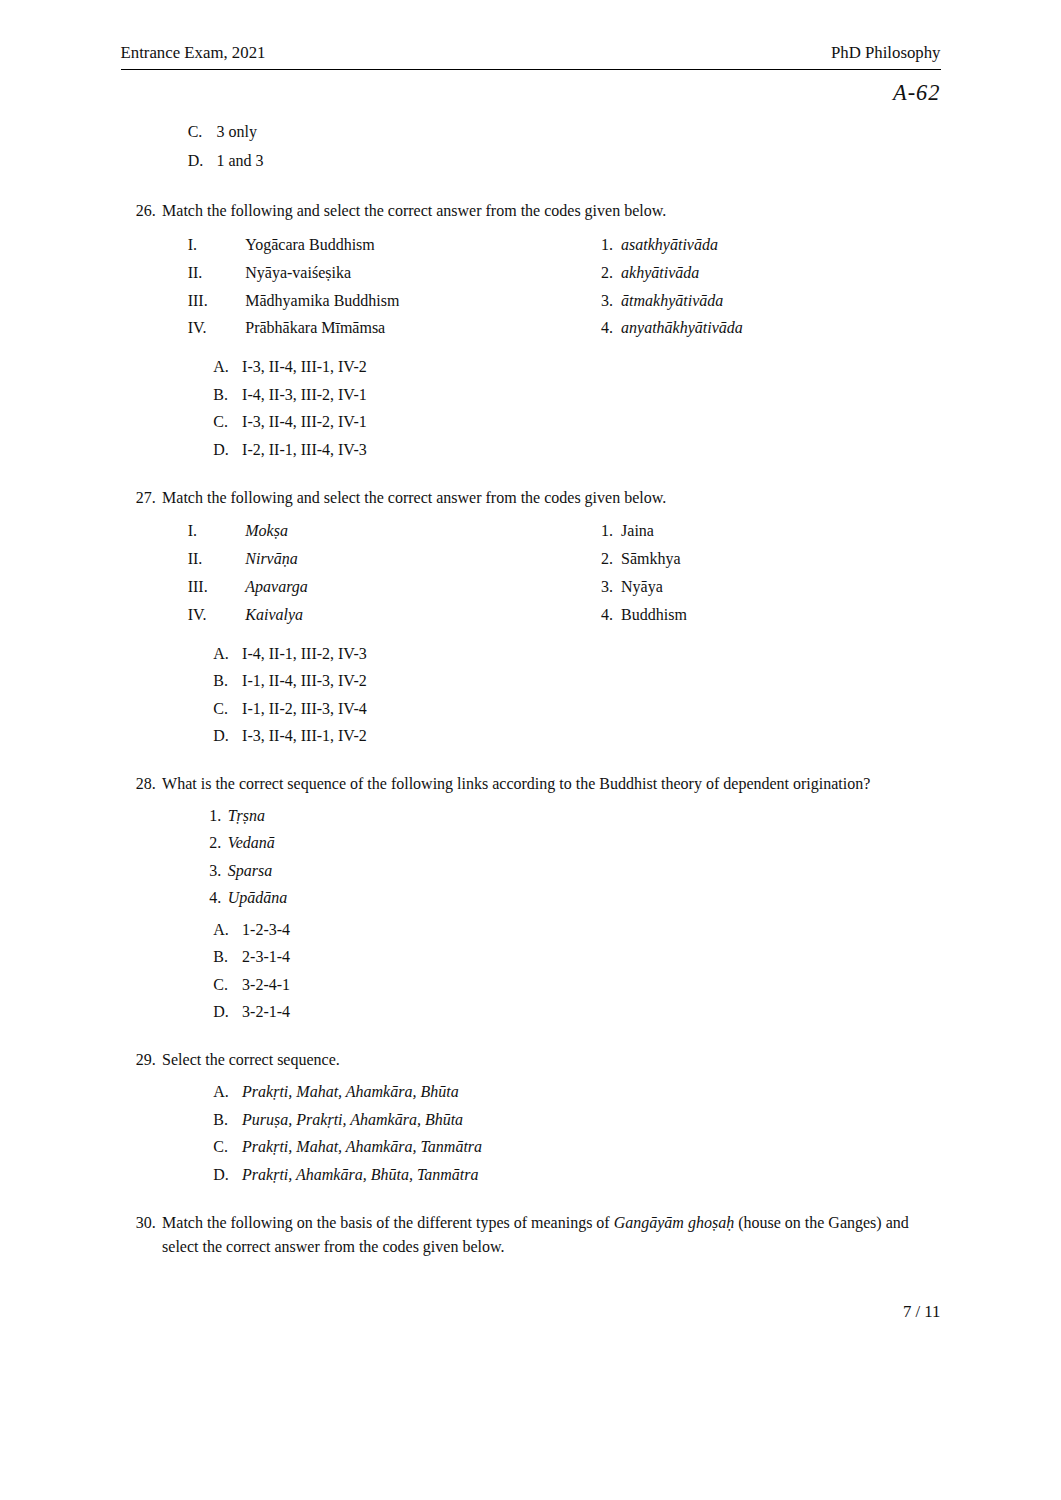Entrance Exam, 2021 PhD Philosophy
A-62
C. 3 only
D. 1 and 3
Match the following and select the correct answer from the codes given below.
| I. | Yogācara Buddhism | 1. | asatkhyātivāda |
| II. | Nyāya-vaiśeṣika | 2. | akhyātivāda |
| III. | Mādhyamika Buddhism | 3. | ātmakhyātivāda |
| IV. | Prābhākara Mīmāmsa | 4. | anyathākhyātivāda |
A. I-3, II-4, III-1, IV-2
B. I-4, II-3, III-2, IV-1
C. I-3, II-4, III-2, IV-1
D. I-2, II-1, III-4, IV-3
Match the following and select the correct answer from the codes given below.
| I. | Mokṣa | 1. | Jaina |
| II. | Nirvāṇa | 2. | Sāmkhya |
| III. | Apavarga | 3. | Nyāya |
| IV. | Kaivalya | 4. | Buddhism |
A. I-4, II-1, III-2, IV-3
B. I-1, II-4, III-3, IV-2
C. I-1, II-2, III-3, IV-4
D. I-3, II-4, III-1, IV-2
What is the correct sequence of the following links according to the Buddhist theory of dependent origination?
Tṛṣna
Vedanā
Sparsa
Upādāna
A. 1-2-3-4
B. 2-3-1-4
C. 3-2-4-1
D. 3-2-1-4
Select the correct sequence.
A. Prakṛti, Mahat, Ahamkāra, Bhūta
B. Puruṣa, Prakṛti, Ahamkāra, Bhūta
C. Prakṛti, Mahat, Ahamkāra, Tanmātra
D. Prakṛti, Ahamkāra, Bhūta, Tanmātra
Match the following on the basis of the different types of meanings of Gangāyām ghoṣaḥ (house on the Ganges) and select the correct answer from the codes given below.
7 / 11